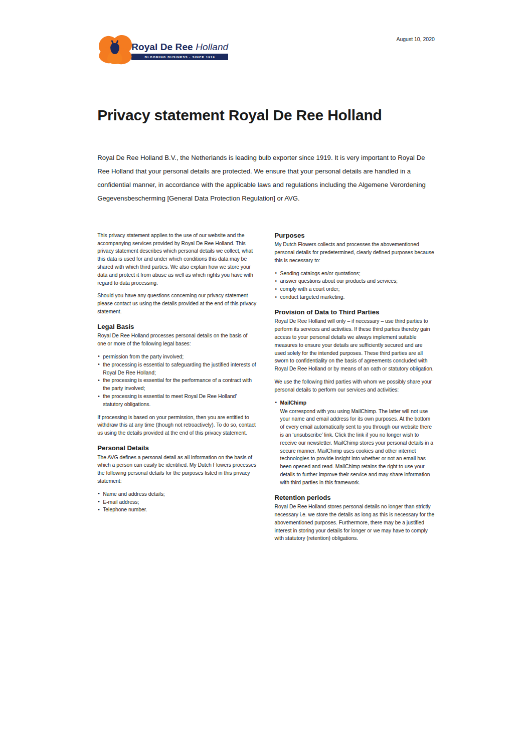Royal De Ree Holland
Blooming Business · Since 1919
August 10, 2020
Privacy statement Royal De Ree Holland
Royal De Ree Holland B.V., the Netherlands is leading bulb exporter since 1919. It is very important to Royal De Ree Holland that your personal details are protected. We ensure that your personal details are handled in a confidential manner, in accordance with the applicable laws and regulations including the Algemene Verordening Gegevensbescherming [General Data Protection Regulation] or AVG.
This privacy statement applies to the use of our website and the accompanying services provided by Royal De Ree Holland. This privacy statement describes which personal details we collect, what this data is used for and under which conditions this data may be shared with which third parties. We also explain how we store your data and protect it from abuse as well as which rights you have with regard to data processing.
Should you have any questions concerning our privacy statement please contact us using the details provided at the end of this privacy statement.
Legal Basis
Royal De Ree Holland processes personal details on the basis of one or more of the following legal bases:
permission from the party involved;
the processing is essential to safeguarding the justified interests of Royal De Ree Holland;
the processing is essential for the performance of a contract with the party involved;
the processing is essential to meet Royal De Ree Holland’ statutory obligations.
If processing is based on your permission, then you are entitled to withdraw this at any time (though not retroactively). To do so, contact us using the details provided at the end of this privacy statement.
Personal Details
The AVG defines a personal detail as all information on the basis of which a person can easily be identified. My Dutch Flowers processes the following personal details for the purposes listed in this privacy statement:
Name and address details;
E-mail address;
Telephone number.
Purposes
My Dutch Flowers collects and processes the abovementioned personal details for predetermined, clearly defined purposes because this is necessary to:
Sending catalogs en/or quotations;
answer questions about our products and services;
comply with a court order;
conduct targeted marketing.
Provision of Data to Third Parties
Royal De Ree Holland will only – if necessary – use third parties to perform its services and activities. If these third parties thereby gain access to your personal details we always implement suitable measures to ensure your details are sufficiently secured and are used solely for the intended purposes. These third parties are all sworn to confidentiality on the basis of agreements concluded with Royal De Ree Holland or by means of an oath or statutory obligation.
We use the following third parties with whom we possibly share your personal details to perform our services and activities:
MailChimp We correspond with you using MailChimp. The latter will not use your name and email address for its own purposes. At the bottom of every email automatically sent to you through our website there is an ‘unsubscribe’ link. Click the link if you no longer wish to receive our newsletter. MailChimp stores your personal details in a secure manner. MailChimp uses cookies and other internet technologies to provide insight into whether or not an email has been opened and read. MailChimp retains the right to use your details to further improve their service and may share information with third parties in this framework.
Retention periods
Royal De Ree Holland stores personal details no longer than strictly necessary i.e. we store the details as long as this is necessary for the abovementioned purposes. Furthermore, there may be a justified interest in storing your details for longer or we may have to comply with statutory (retention) obligations.